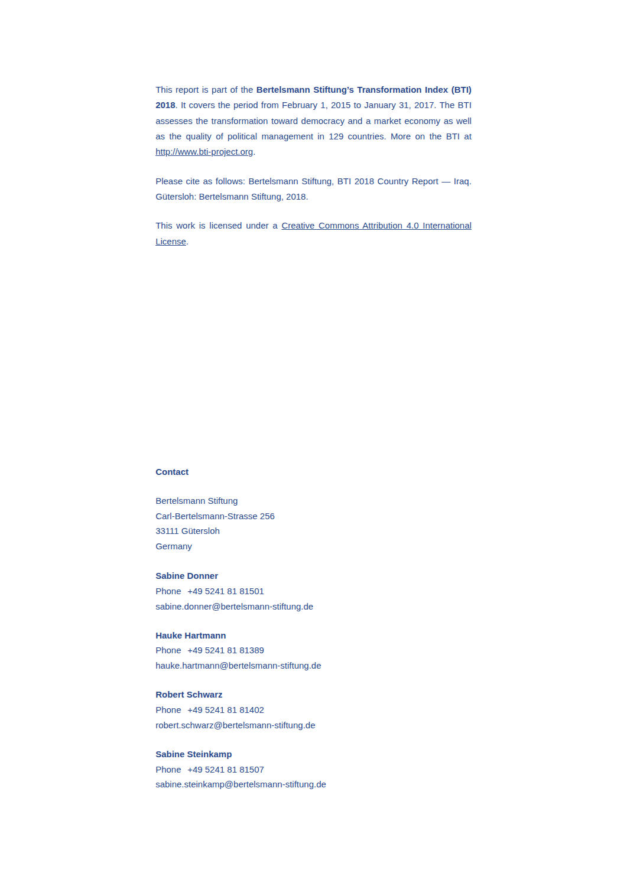This report is part of the Bertelsmann Stiftung’s Transformation Index (BTI) 2018. It covers the period from February 1, 2015 to January 31, 2017. The BTI assesses the transformation toward democracy and a market economy as well as the quality of political management in 129 countries. More on the BTI at http://www.bti-project.org.
Please cite as follows: Bertelsmann Stiftung, BTI 2018 Country Report — Iraq. Gütersloh: Bertelsmann Stiftung, 2018.
This work is licensed under a Creative Commons Attribution 4.0 International License.
Contact
Bertelsmann Stiftung
Carl-Bertelsmann-Strasse 256
33111 Gütersloh
Germany
Sabine Donner
Phone+49 5241 81 81501
sabine.donner@bertelsmann-stiftung.de
Hauke Hartmann
Phone+49 5241 81 81389
hauke.hartmann@bertelsmann-stiftung.de
Robert Schwarz
Phone+49 5241 81 81402
robert.schwarz@bertelsmann-stiftung.de
Sabine Steinkamp
Phone+49 5241 81 81507
sabine.steinkamp@bertelsmann-stiftung.de